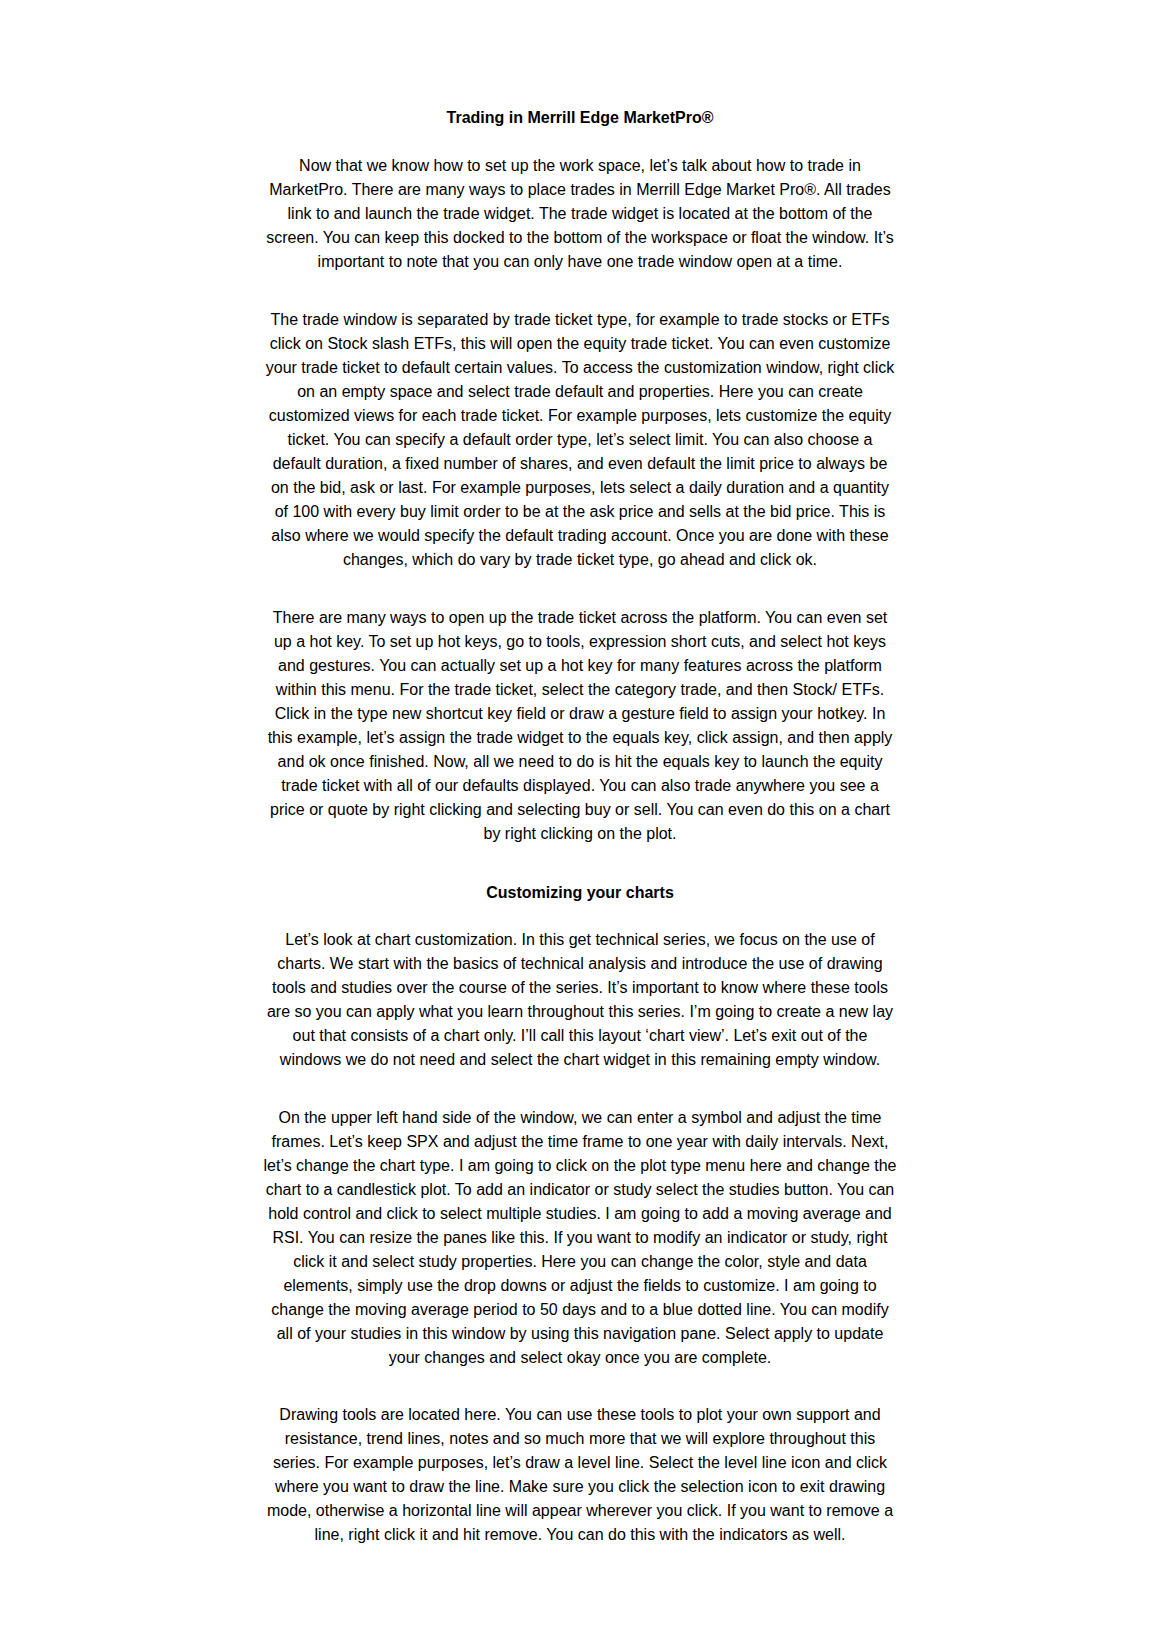Trading in Merrill Edge MarketPro®
Now that we know how to set up the work space, let’s talk about how to trade in MarketPro. There are many ways to place trades in Merrill Edge Market Pro®. All trades link to and launch the trade widget. The trade widget is located at the bottom of the screen. You can keep this docked to the bottom of the workspace or float the window. It’s important to note that you can only have one trade window open at a time.
The trade window is separated by trade ticket type, for example to trade stocks or ETFs click on Stock slash ETFs, this will open the equity trade ticket. You can even customize your trade ticket to default certain values. To access the customization window, right click on an empty space and select trade default and properties. Here you can create customized views for each trade ticket. For example purposes, lets customize the equity ticket. You can specify a default order type, let’s select limit. You can also choose a default duration, a fixed number of shares, and even default the limit price to always be on the bid, ask or last. For example purposes, lets select a daily duration and a quantity of 100 with every buy limit order to be at the ask price and sells at the bid price. This is also where we would specify the default trading account. Once you are done with these changes, which do vary by trade ticket type, go ahead and click ok.
There are many ways to open up the trade ticket across the platform. You can even set up a hot key. To set up hot keys, go to tools, expression short cuts, and select hot keys and gestures. You can actually set up a hot key for many features across the platform within this menu. For the trade ticket, select the category trade, and then Stock/ ETFs. Click in the type new shortcut key field or draw a gesture field to assign your hotkey. In this example, let’s assign the trade widget to the equals key, click assign, and then apply and ok once finished. Now, all we need to do is hit the equals key to launch the equity trade ticket with all of our defaults displayed. You can also trade anywhere you see a price or quote by right clicking and selecting buy or sell. You can even do this on a chart by right clicking on the plot.
Customizing your charts
Let’s look at chart customization. In this get technical series, we focus on the use of charts. We start with the basics of technical analysis and introduce the use of drawing tools and studies over the course of the series. It’s important to know where these tools are so you can apply what you learn throughout this series. I’m going to create a new lay out that consists of a chart only. I’ll call this layout ‘chart view’. Let’s exit out of the windows we do not need and select the chart widget in this remaining empty window.
On the upper left hand side of the window, we can enter a symbol and adjust the time frames. Let’s keep SPX and adjust the time frame to one year with daily intervals. Next, let’s change the chart type. I am going to click on the plot type menu here and change the chart to a candlestick plot. To add an indicator or study select the studies button. You can hold control and click to select multiple studies. I am going to add a moving average and RSI. You can resize the panes like this. If you want to modify an indicator or study, right click it and select study properties. Here you can change the color, style and data elements, simply use the drop downs or adjust the fields to customize. I am going to change the moving average period to 50 days and to a blue dotted line. You can modify all of your studies in this window by using this navigation pane. Select apply to update your changes and select okay once you are complete.
Drawing tools are located here. You can use these tools to plot your own support and resistance, trend lines, notes and so much more that we will explore throughout this series. For example purposes, let’s draw a level line. Select the level line icon and click where you want to draw the line. Make sure you click the selection icon to exit drawing mode, otherwise a horizontal line will appear wherever you click. If you want to remove a line, right click it and hit remove. You can do this with the indicators as well.